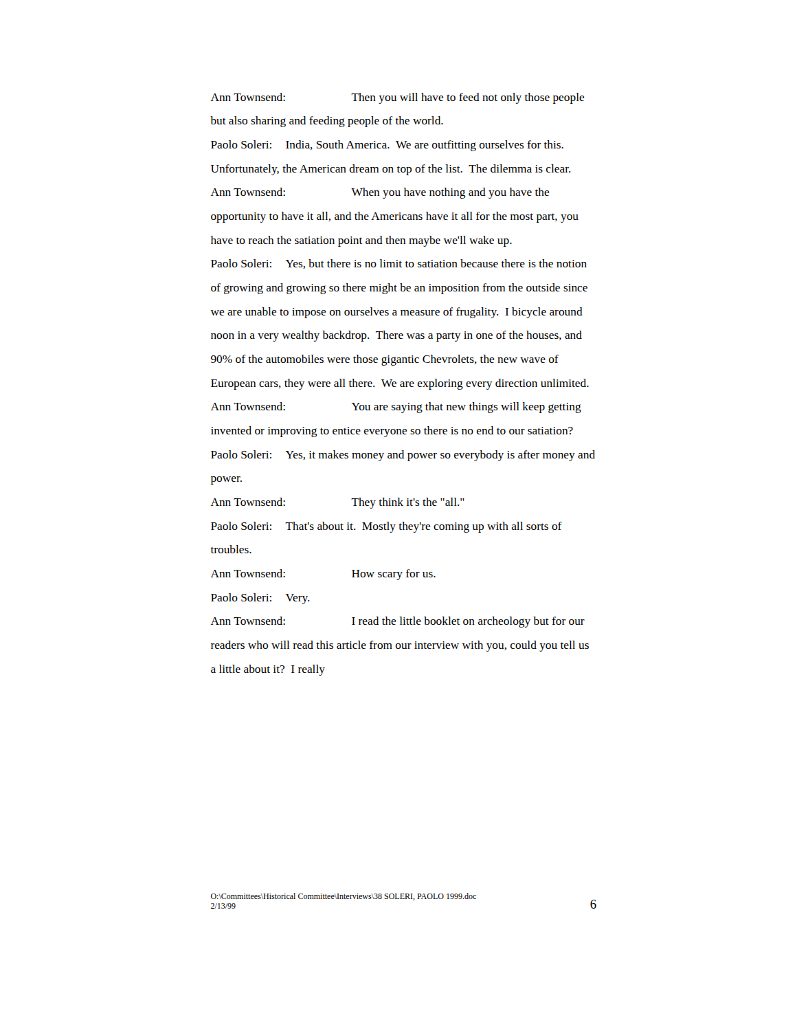Ann Townsend: Then you will have to feed not only those people but also sharing and feeding people of the world.
Paolo Soleri: India, South America. We are outfitting ourselves for this. Unfortunately, the American dream on top of the list. The dilemma is clear.
Ann Townsend: When you have nothing and you have the opportunity to have it all, and the Americans have it all for the most part, you have to reach the satiation point and then maybe we'll wake up.
Paolo Soleri: Yes, but there is no limit to satiation because there is the notion of growing and growing so there might be an imposition from the outside since we are unable to impose on ourselves a measure of frugality. I bicycle around noon in a very wealthy backdrop. There was a party in one of the houses, and 90% of the automobiles were those gigantic Chevrolets, the new wave of European cars, they were all there. We are exploring every direction unlimited.
Ann Townsend: You are saying that new things will keep getting invented or improving to entice everyone so there is no end to our satiation?
Paolo Soleri: Yes, it makes money and power so everybody is after money and power.
Ann Townsend: They think it's the "all."
Paolo Soleri: That's about it. Mostly they're coming up with all sorts of troubles.
Ann Townsend: How scary for us.
Paolo Soleri: Very.
Ann Townsend: I read the little booklet on archeology but for our readers who will read this article from our interview with you, could you tell us a little about it? I really
O:\Committees\Historical Committee\Interviews\38 SOLERI, PAOLO 1999.doc
2/13/99
6